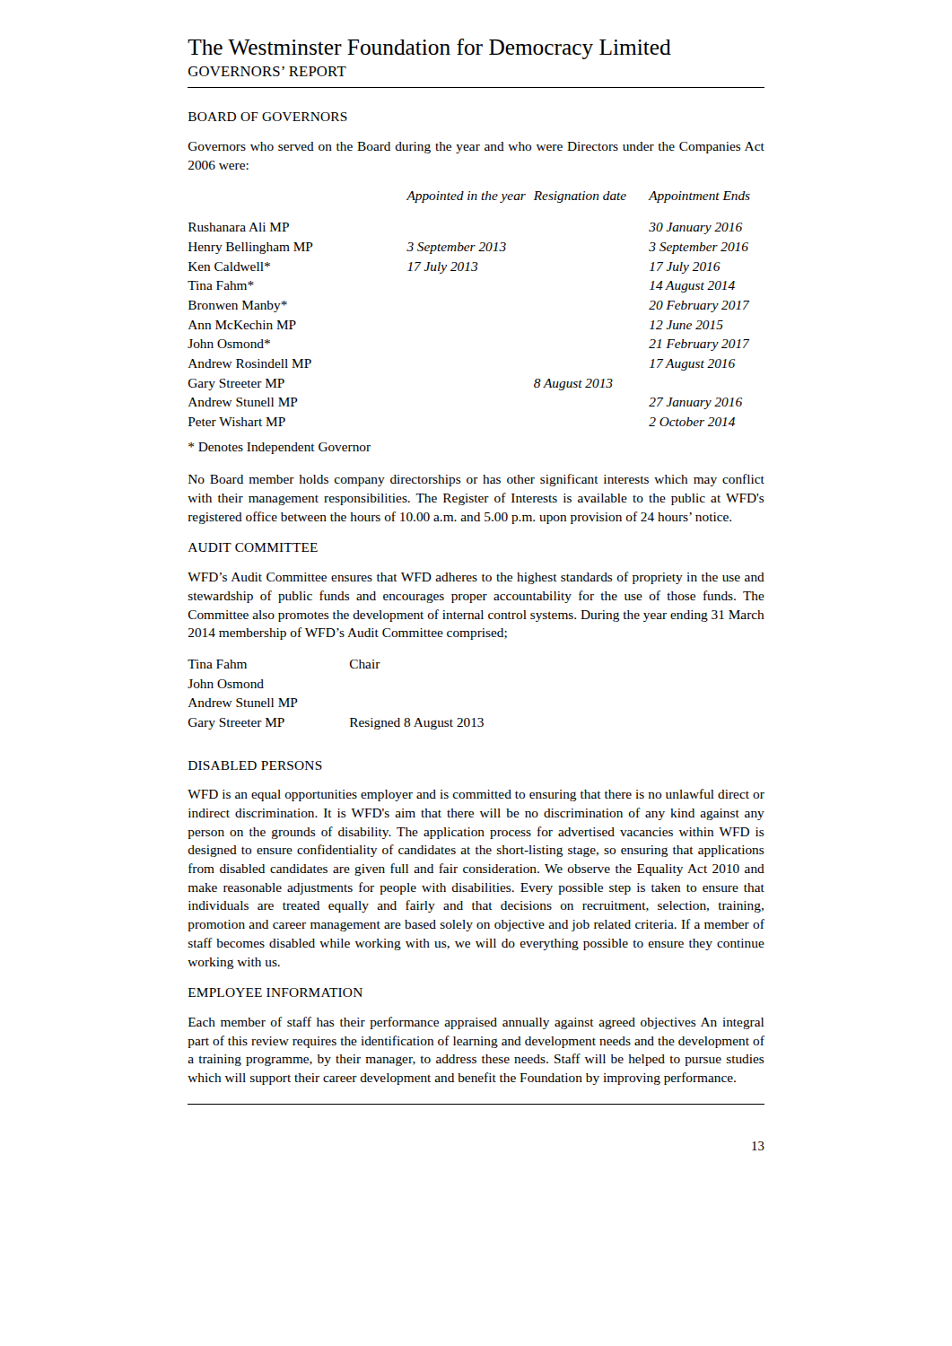The Westminster Foundation for Democracy Limited
GOVERNORS’ REPORT
BOARD OF GOVERNORS
Governors who served on the Board during the year and who were Directors under the Companies Act 2006 were:
| | Appointed in the year | Resignation date | Appointment Ends |
| --- | --- | --- | --- |
| Rushanara Ali MP | | | 30 January 2016 |
| Henry Bellingham MP | 3 September 2013 | | 3 September 2016 |
| Ken Caldwell* | 17 July 2013 | | 17 July 2016 |
| Tina Fahm* | | | 14 August 2014 |
| Bronwen Manby* | | | 20 February 2017 |
| Ann McKechin MP | | | 12 June 2015 |
| John Osmond* | | | 21 February 2017 |
| Andrew Rosindell MP | | | 17 August 2016 |
| Gary Streeter MP | | 8 August 2013 | |
| Andrew Stunell MP | | | 27 January 2016 |
| Peter Wishart MP | | | 2 October 2014 |
* Denotes Independent Governor
No Board member holds company directorships or has other significant interests which may conflict with their management responsibilities. The Register of Interests is available to the public at WFD's registered office between the hours of 10.00 a.m. and 5.00 p.m. upon provision of 24 hours’ notice.
AUDIT COMMITTEE
WFD’s Audit Committee ensures that WFD adheres to the highest standards of propriety in the use and stewardship of public funds and encourages proper accountability for the use of those funds. The Committee also promotes the development of internal control systems. During the year ending 31 March 2014 membership of WFD’s Audit Committee comprised;
| Tina Fahm | Chair |
| John Osmond | |
| Andrew Stunell MP | |
| Gary Streeter MP | Resigned 8 August 2013 |
DISABLED PERSONS
WFD is an equal opportunities employer and is committed to ensuring that there is no unlawful direct or indirect discrimination. It is WFD's aim that there will be no discrimination of any kind against any person on the grounds of disability. The application process for advertised vacancies within WFD is designed to ensure confidentiality of candidates at the short-listing stage, so ensuring that applications from disabled candidates are given full and fair consideration. We observe the Equality Act 2010 and make reasonable adjustments for people with disabilities. Every possible step is taken to ensure that individuals are treated equally and fairly and that decisions on recruitment, selection, training, promotion and career management are based solely on objective and job related criteria. If a member of staff becomes disabled while working with us, we will do everything possible to ensure they continue working with us.
EMPLOYEE INFORMATION
Each member of staff has their performance appraised annually against agreed objectives An integral part of this review requires the identification of learning and development needs and the development of a training programme, by their manager, to address these needs. Staff will be helped to pursue studies which will support their career development and benefit the Foundation by improving performance.
13